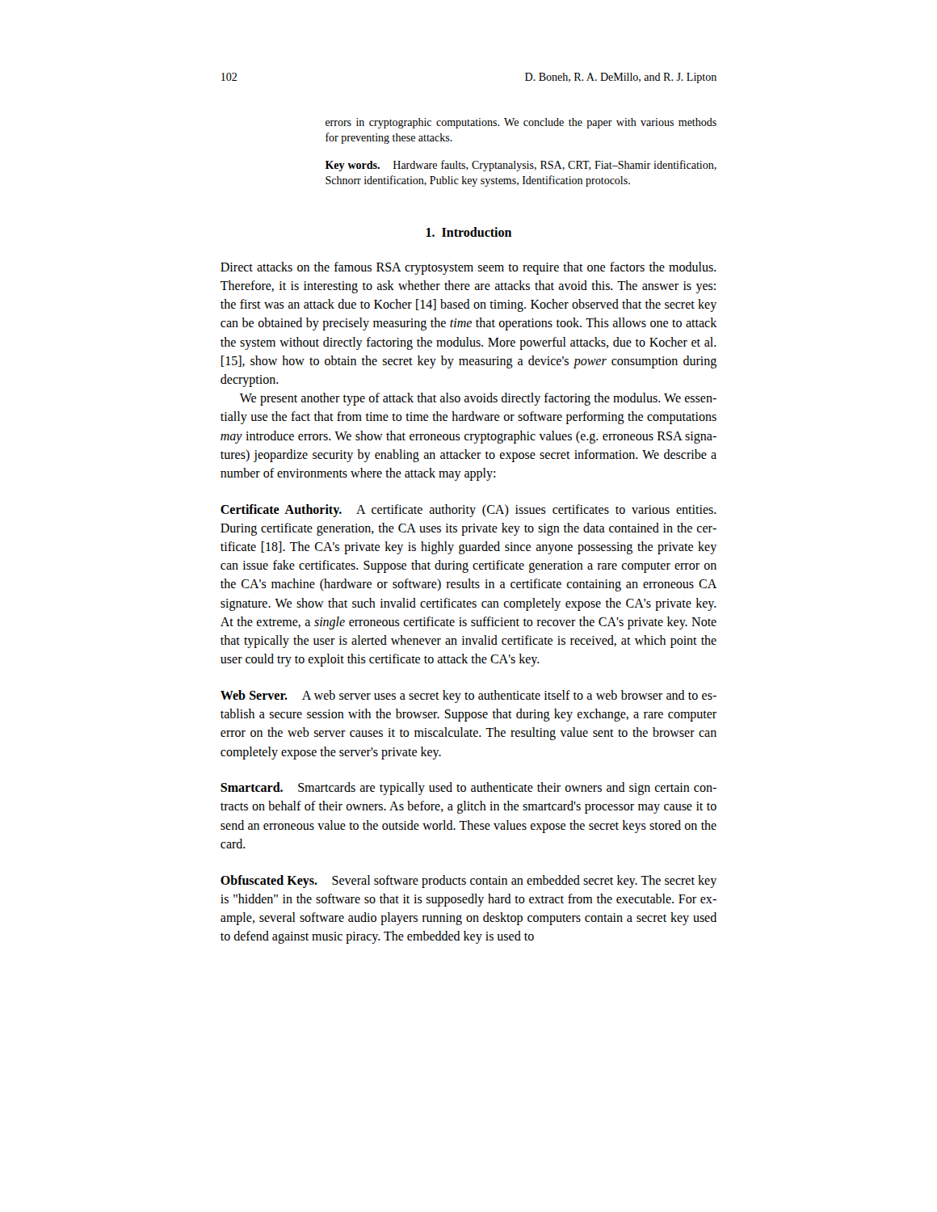102 D. Boneh, R. A. DeMillo, and R. J. Lipton
errors in cryptographic computations. We conclude the paper with various methods for preventing these attacks.
Key words. Hardware faults, Cryptanalysis, RSA, CRT, Fiat–Shamir identification, Schnorr identification, Public key systems, Identification protocols.
1. Introduction
Direct attacks on the famous RSA cryptosystem seem to require that one factors the modulus. Therefore, it is interesting to ask whether there are attacks that avoid this. The answer is yes: the first was an attack due to Kocher [14] based on timing. Kocher observed that the secret key can be obtained by precisely measuring the time that operations took. This allows one to attack the system without directly factoring the modulus. More powerful attacks, due to Kocher et al. [15], show how to obtain the secret key by measuring a device's power consumption during decryption.
We present another type of attack that also avoids directly factoring the modulus. We essentially use the fact that from time to time the hardware or software performing the computations may introduce errors. We show that erroneous cryptographic values (e.g. erroneous RSA signatures) jeopardize security by enabling an attacker to expose secret information. We describe a number of environments where the attack may apply:
Certificate Authority. A certificate authority (CA) issues certificates to various entities. During certificate generation, the CA uses its private key to sign the data contained in the certificate [18]. The CA's private key is highly guarded since anyone possessing the private key can issue fake certificates. Suppose that during certificate generation a rare computer error on the CA's machine (hardware or software) results in a certificate containing an erroneous CA signature. We show that such invalid certificates can completely expose the CA's private key. At the extreme, a single erroneous certificate is sufficient to recover the CA's private key. Note that typically the user is alerted whenever an invalid certificate is received, at which point the user could try to exploit this certificate to attack the CA's key.
Web Server. A web server uses a secret key to authenticate itself to a web browser and to establish a secure session with the browser. Suppose that during key exchange, a rare computer error on the web server causes it to miscalculate. The resulting value sent to the browser can completely expose the server's private key.
Smartcard. Smartcards are typically used to authenticate their owners and sign certain contracts on behalf of their owners. As before, a glitch in the smartcard's processor may cause it to send an erroneous value to the outside world. These values expose the secret keys stored on the card.
Obfuscated Keys. Several software products contain an embedded secret key. The secret key is "hidden" in the software so that it is supposedly hard to extract from the executable. For example, several software audio players running on desktop computers contain a secret key used to defend against music piracy. The embedded key is used to